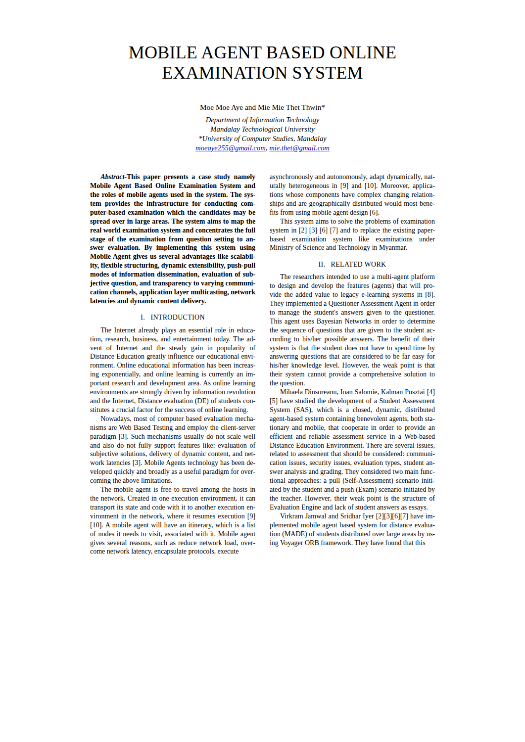MOBILE AGENT BASED ONLINE
EXAMINATION SYSTEM
Moe Moe Aye and Mie Mie Thet Thwin*
Department of Information Technology
Mandalay Technological University
*University of Computer Studies, Mandalay
moeaye255@gmail.com, mie.thet@gmail.com
Abstract-This paper presents a case study namely Mobile Agent Based Online Examination System and the roles of mobile agents used in the system. The system provides the infrastructure for conducting computer-based examination which the candidates may be spread over in large areas. The system aims to map the real world examination system and concentrates the full stage of the examination from question setting to answer evaluation. By implementing this system using Mobile Agent gives us several advantages like scalability, flexible structuring, dynamic extensibility, push-pull modes of information dissemination, evaluation of subjective question, and transparency to varying communication channels, application layer multicasting, network latencies and dynamic content delivery.
I. Introduction
The Internet already plays an essential role in education, research, business, and entertainment today. The advent of Internet and the steady gain in popularity of Distance Education greatly influence our educational environment. Online educational information has been increasing exponentially, and online learning is currently an important research and development area. As online learning environments are strongly driven by information revolution and the Internet, Distance evaluation (DE) of students constitutes a crucial factor for the success of online learning.
Nowadays, most of computer based evaluation mechanisms are Web Based Testing and employ the client-server paradigm [3]. Such mechanisms usually do not scale well and also do not fully support features like: evaluation of subjective solutions, delivery of dynamic content, and network latencies [3]. Mobile Agents technology has been developed quickly and broadly as a useful paradigm for overcoming the above limitations.
The mobile agent is free to travel among the hosts in the network. Created in one execution environment, it can transport its state and code with it to another execution environment in the network, where it resumes execution [9] [10]. A mobile agent will have an itinerary, which is a list of nodes it needs to visit, associated with it. Mobile agent gives several reasons, such as reduce network load, overcome network latency, encapsulate protocols, execute
asynchronously and autonomously, adapt dynamically, naturally heterogeneous in [9] and [10]. Moreover, applications whose components have complex changing relationships and are geographically distributed would most benefits from using mobile agent design [6].
This system aims to solve the problems of examination system in [2] [3] [6] [7] and to replace the existing paper-based examination system like examinations under Ministry of Science and Technology in Myanmar.
II. Related Work
The researchers intended to use a multi-agent platform to design and develop the features (agents) that will provide the added value to legacy e-learning systems in [8]. They implemented a Questioner Assessment Agent in order to manage the student's answers given to the questioner. This agent uses Bayesian Networks in order to determine the sequence of questions that are given to the student according to his/her possible answers. The benefit of their system is that the student does not have to spend time by answering questions that are considered to be far easy for his/her knowledge level. However, the weak point is that their system cannot provide a comprehensive solution to the question.
Mihaela Dinsoreanu, Ioan Salomie, Kalman Pusztai [4][5] have studied the development of a Student Assessment System (SAS), which is a closed, dynamic, distributed agent-based system containing benevolent agents, both stationary and mobile, that cooperate in order to provide an efficient and reliable assessment service in a Web-based Distance Education Environment. There are several issues, related to assessment that should be considered: communication issues, security issues, evaluation types, student answer analysis and grading. They considered two main functional approaches: a pull (Self-Assessment) scenario initiated by the student and a push (Exam) scenario initiated by the teacher. However, their weak point is the structure of Evaluation Engine and lack of student answers as essays.
Virkram Jamwal and Sridhar Iyer [2][3][6][7] have implemented mobile agent based system for distance evaluation (MADE) of students distributed over large areas by using Voyager ORB framework. They have found that this